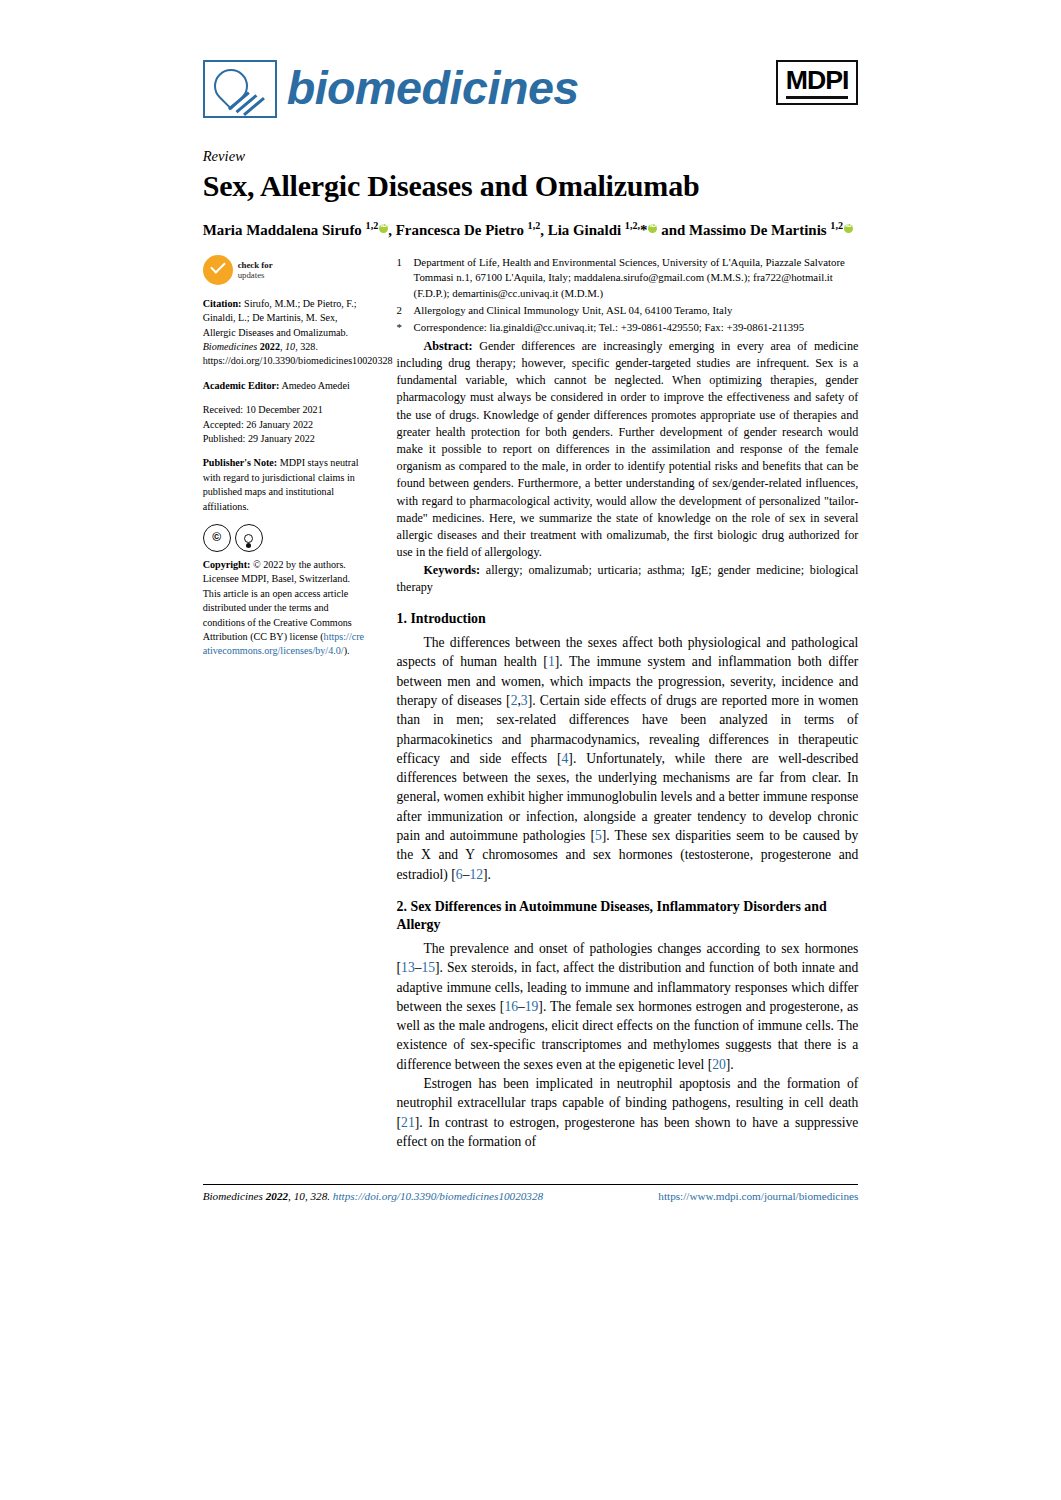biomedicines
MDPI
Review
Sex, Allergic Diseases and Omalizumab
Maria Maddalena Sirufo 1,2 , Francesca De Pietro 1,2, Lia Ginaldi 1,2,* and Massimo De Martinis 1,2
check forupdates
Citation: Sirufo, M.M.; De Pietro, F.; Ginaldi, L.; De Martinis, M. Sex, Allergic Diseases and Omalizumab. Biomedicines 2022, 10, 328. https://doi.org/10.3390/biomedicines10020328
Academic Editor: Amedeo Amedei
Received: 10 December 2021
Accepted: 26 January 2022
Published: 29 January 2022
Publisher's Note: MDPI stays neutral with regard to jurisdictional claims in published maps and institutional affiliations.
©
Copyright: © 2022 by the authors. Licensee MDPI, Basel, Switzerland. This article is an open access article distributed under the terms and conditions of the Creative Commons Attribution (CC BY) license (https://creativecommons.org/licenses/by/4.0/).
1
Department of Life, Health and Environmental Sciences, University of L'Aquila, Piazzale Salvatore Tommasi n.1, 67100 L'Aquila, Italy; maddalena.sirufo@gmail.com (M.M.S.); fra722@hotmail.it (F.D.P.); demartinis@cc.univaq.it (M.D.M.)
2
Allergology and Clinical Immunology Unit, ASL 04, 64100 Teramo, Italy
*
Correspondence: lia.ginaldi@cc.univaq.it; Tel.: +39-0861-429550; Fax: +39-0861-211395
Abstract: Gender differences are increasingly emerging in every area of medicine including drug therapy; however, specific gender-targeted studies are infrequent. Sex is a fundamental variable, which cannot be neglected. When optimizing therapies, gender pharmacology must always be considered in order to improve the effectiveness and safety of the use of drugs. Knowledge of gender differences promotes appropriate use of therapies and greater health protection for both genders. Further development of gender research would make it possible to report on differences in the assimilation and response of the female organism as compared to the male, in order to identify potential risks and benefits that can be found between genders. Furthermore, a better understanding of sex/gender-related influences, with regard to pharmacological activity, would allow the development of personalized "tailor-made" medicines. Here, we summarize the state of knowledge on the role of sex in several allergic diseases and their treatment with omalizumab, the first biologic drug authorized for use in the field of allergology.
Keywords: allergy; omalizumab; urticaria; asthma; IgE; gender medicine; biological therapy
1. Introduction
The differences between the sexes affect both physiological and pathological aspects of human health [1]. The immune system and inflammation both differ between men and women, which impacts the progression, severity, incidence and therapy of diseases [2,3]. Certain side effects of drugs are reported more in women than in men; sex-related differences have been analyzed in terms of pharmacokinetics and pharmacodynamics, revealing differences in therapeutic efficacy and side effects [4]. Unfortunately, while there are well-described differences between the sexes, the underlying mechanisms are far from clear. In general, women exhibit higher immunoglobulin levels and a better immune response after immunization or infection, alongside a greater tendency to develop chronic pain and autoimmune pathologies [5]. These sex disparities seem to be caused by the X and Y chromosomes and sex hormones (testosterone, progesterone and estradiol) [6–12].
2. Sex Differences in Autoimmune Diseases, Inflammatory Disorders and Allergy
The prevalence and onset of pathologies changes according to sex hormones [13–15]. Sex steroids, in fact, affect the distribution and function of both innate and adaptive immune cells, leading to immune and inflammatory responses which differ between the sexes [16–19]. The female sex hormones estrogen and progesterone, as well as the male androgens, elicit direct effects on the function of immune cells. The existence of sex-specific transcriptomes and methylomes suggests that there is a difference between the sexes even at the epigenetic level [20].
Estrogen has been implicated in neutrophil apoptosis and the formation of neutrophil extracellular traps capable of binding pathogens, resulting in cell death [21]. In contrast to estrogen, progesterone has been shown to have a suppressive effect on the formation of
Biomedicines 2022, 10, 328. https://doi.org/10.3390/biomedicines10020328
https://www.mdpi.com/journal/biomedicines